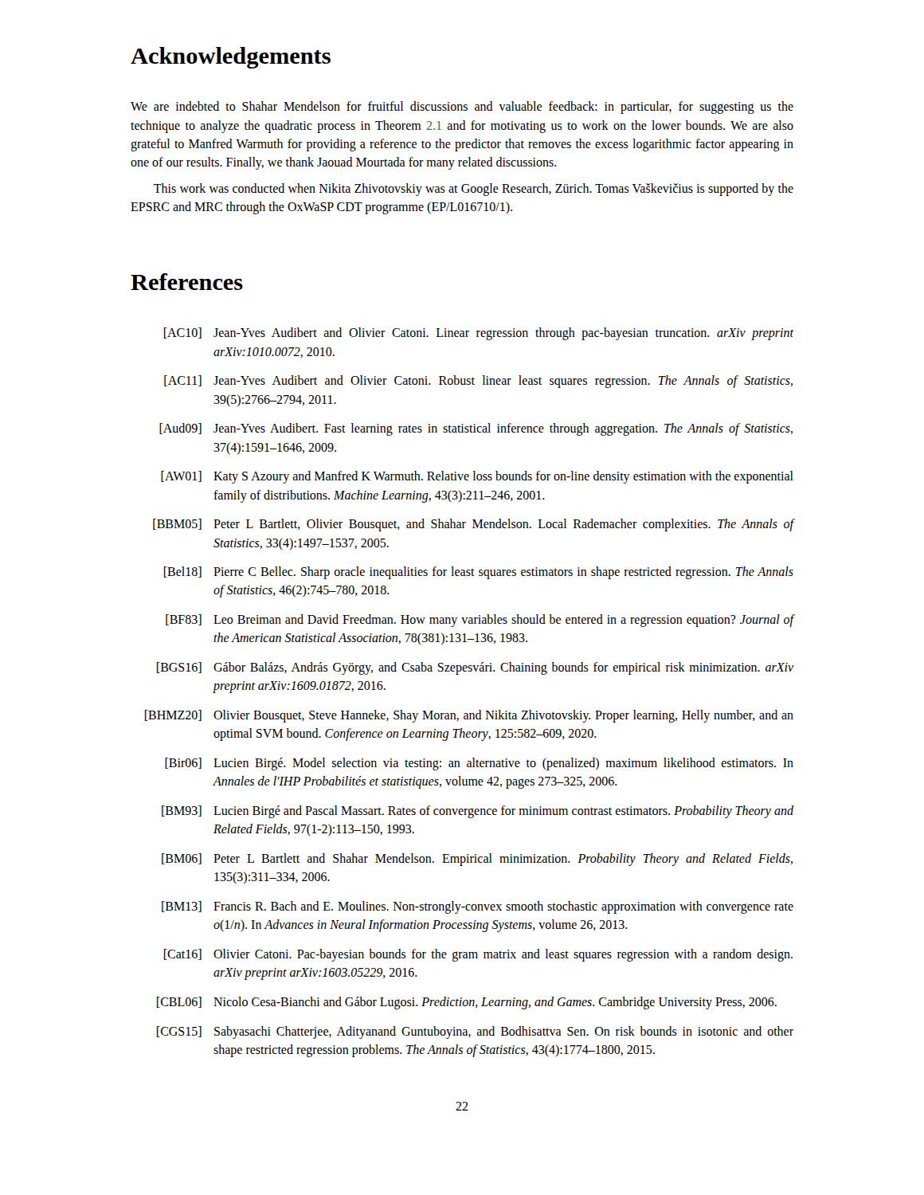Acknowledgements
We are indebted to Shahar Mendelson for fruitful discussions and valuable feedback: in particular, for suggesting us the technique to analyze the quadratic process in Theorem 2.1 and for motivating us to work on the lower bounds. We are also grateful to Manfred Warmuth for providing a reference to the predictor that removes the excess logarithmic factor appearing in one of our results. Finally, we thank Jaouad Mourtada for many related discussions.
This work was conducted when Nikita Zhivotovskiy was at Google Research, Zürich. Tomas Vaškevičius is supported by the EPSRC and MRC through the OxWaSP CDT programme (EP/L016710/1).
References
[AC10]
Jean-Yves Audibert and Olivier Catoni. Linear regression through pac-bayesian truncation. arXiv preprint arXiv:1010.0072, 2010.
[AC11]
Jean-Yves Audibert and Olivier Catoni. Robust linear least squares regression. The Annals of Statistics, 39(5):2766–2794, 2011.
[Aud09]
Jean-Yves Audibert. Fast learning rates in statistical inference through aggregation. The Annals of Statistics, 37(4):1591–1646, 2009.
[AW01]
Katy S Azoury and Manfred K Warmuth. Relative loss bounds for on-line density estimation with the exponential family of distributions. Machine Learning, 43(3):211–246, 2001.
[BBM05]
Peter L Bartlett, Olivier Bousquet, and Shahar Mendelson. Local Rademacher complexities. The Annals of Statistics, 33(4):1497–1537, 2005.
[Bel18]
Pierre C Bellec. Sharp oracle inequalities for least squares estimators in shape restricted regression. The Annals of Statistics, 46(2):745–780, 2018.
[BF83]
Leo Breiman and David Freedman. How many variables should be entered in a regression equation? Journal of the American Statistical Association, 78(381):131–136, 1983.
[BGS16]
Gábor Balázs, András György, and Csaba Szepesvári. Chaining bounds for empirical risk minimization. arXiv preprint arXiv:1609.01872, 2016.
[BHMZ20]
Olivier Bousquet, Steve Hanneke, Shay Moran, and Nikita Zhivotovskiy. Proper learning, Helly number, and an optimal SVM bound. Conference on Learning Theory, 125:582–609, 2020.
[Bir06]
Lucien Birgé. Model selection via testing: an alternative to (penalized) maximum likelihood estimators. In Annales de l'IHP Probabilités et statistiques, volume 42, pages 273–325, 2006.
[BM93]
Lucien Birgé and Pascal Massart. Rates of convergence for minimum contrast estimators. Probability Theory and Related Fields, 97(1-2):113–150, 1993.
[BM06]
Peter L Bartlett and Shahar Mendelson. Empirical minimization. Probability Theory and Related Fields, 135(3):311–334, 2006.
[BM13]
Francis R. Bach and E. Moulines. Non-strongly-convex smooth stochastic approximation with convergence rate o(1/n). In Advances in Neural Information Processing Systems, volume 26, 2013.
[Cat16]
Olivier Catoni. Pac-bayesian bounds for the gram matrix and least squares regression with a random design. arXiv preprint arXiv:1603.05229, 2016.
[CBL06]
Nicolo Cesa-Bianchi and Gábor Lugosi. Prediction, Learning, and Games. Cambridge University Press, 2006.
[CGS15]
Sabyasachi Chatterjee, Adityanand Guntuboyina, and Bodhisattva Sen. On risk bounds in isotonic and other shape restricted regression problems. The Annals of Statistics, 43(4):1774–1800, 2015.
22